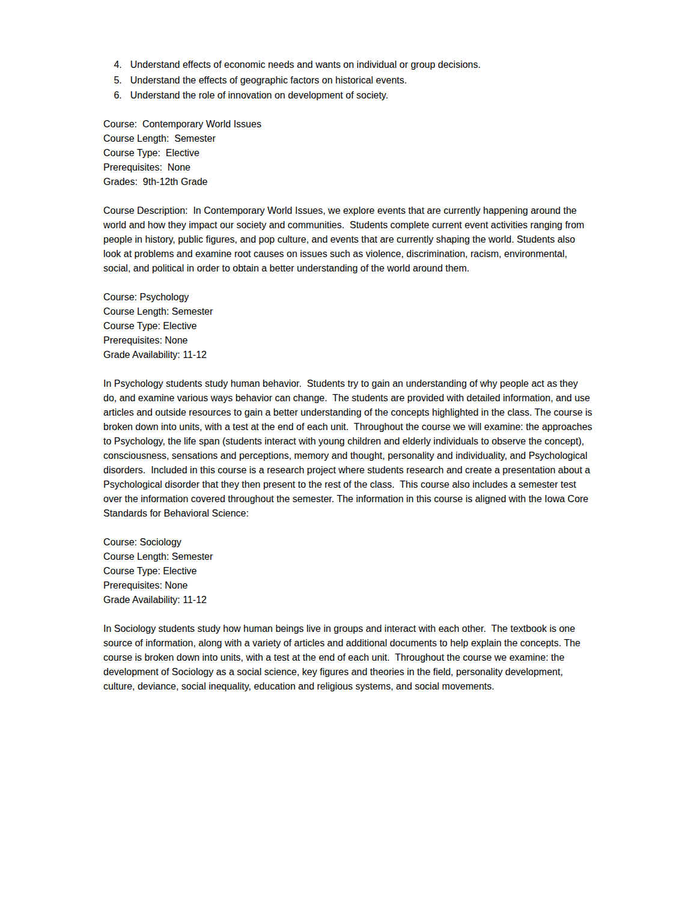Understand effects of economic needs and wants on individual or group decisions.
Understand the effects of geographic factors on historical events.
Understand the role of innovation on development of society.
Course: Contemporary World Issues
Course Length: Semester
Course Type: Elective
Prerequisites: None
Grades: 9th-12th Grade
Course Description: In Contemporary World Issues, we explore events that are currently happening around the world and how they impact our society and communities. Students complete current event activities ranging from people in history, public figures, and pop culture, and events that are currently shaping the world. Students also look at problems and examine root causes on issues such as violence, discrimination, racism, environmental, social, and political in order to obtain a better understanding of the world around them.
Course: Psychology
Course Length: Semester
Course Type: Elective
Prerequisites: None
Grade Availability: 11-12
In Psychology students study human behavior. Students try to gain an understanding of why people act as they do, and examine various ways behavior can change. The students are provided with detailed information, and use articles and outside resources to gain a better understanding of the concepts highlighted in the class. The course is broken down into units, with a test at the end of each unit. Throughout the course we will examine: the approaches to Psychology, the life span (students interact with young children and elderly individuals to observe the concept), consciousness, sensations and perceptions, memory and thought, personality and individuality, and Psychological disorders. Included in this course is a research project where students research and create a presentation about a Psychological disorder that they then present to the rest of the class. This course also includes a semester test over the information covered throughout the semester. The information in this course is aligned with the Iowa Core Standards for Behavioral Science:
Course: Sociology
Course Length: Semester
Course Type: Elective
Prerequisites: None
Grade Availability: 11-12
In Sociology students study how human beings live in groups and interact with each other. The textbook is one source of information, along with a variety of articles and additional documents to help explain the concepts. The course is broken down into units, with a test at the end of each unit. Throughout the course we examine: the development of Sociology as a social science, key figures and theories in the field, personality development, culture, deviance, social inequality, education and religious systems, and social movements.